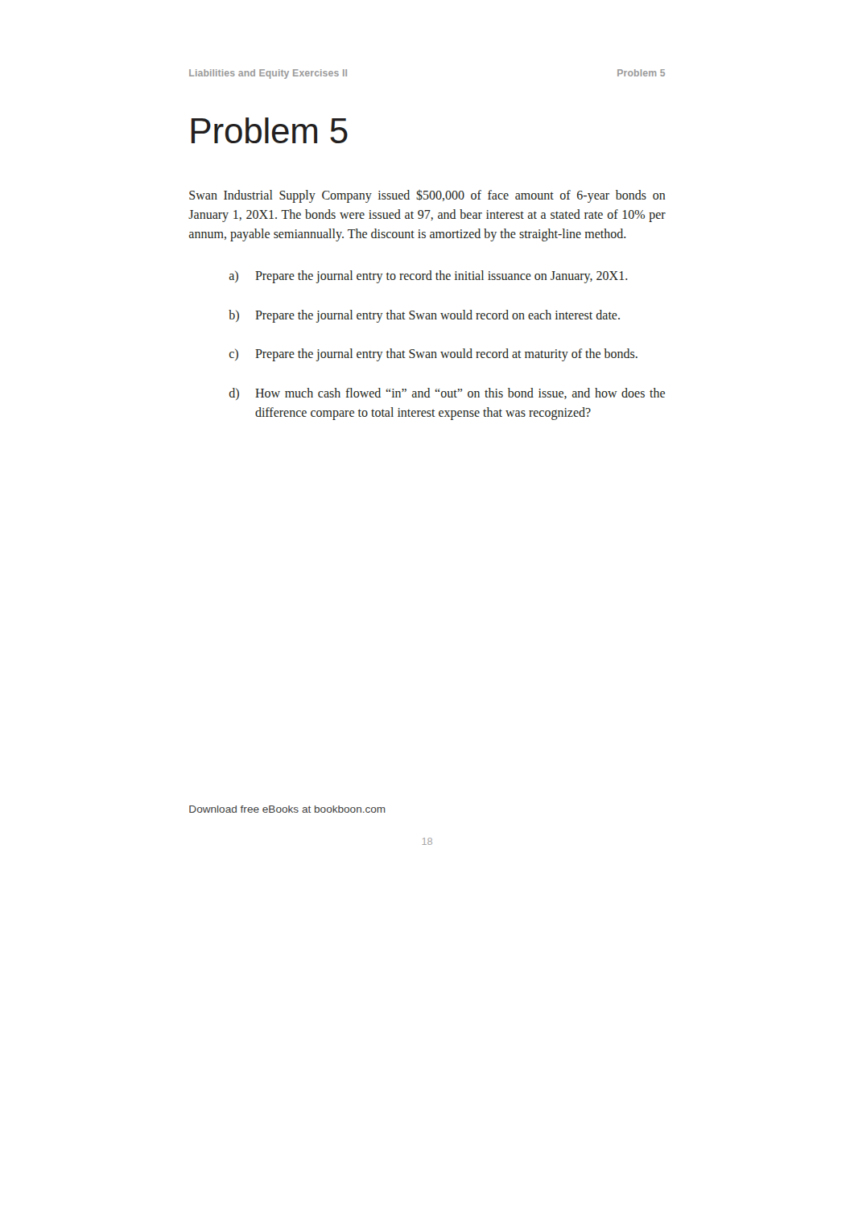Liabilities and Equity Exercises II Problem 5
Problem 5
Swan Industrial Supply Company issued $500,000 of face amount of 6-year bonds on January 1, 20X1. The bonds were issued at 97, and bear interest at a stated rate of 10% per annum, payable semiannually. The discount is amortized by the straight-line method.
Prepare the journal entry to record the initial issuance on January, 20X1.
Prepare the journal entry that Swan would record on each interest date.
Prepare the journal entry that Swan would record at maturity of the bonds.
How much cash flowed “in” and “out” on this bond issue, and how does the difference compare to total interest expense that was recognized?
Download free eBooks at bookboon.com
18